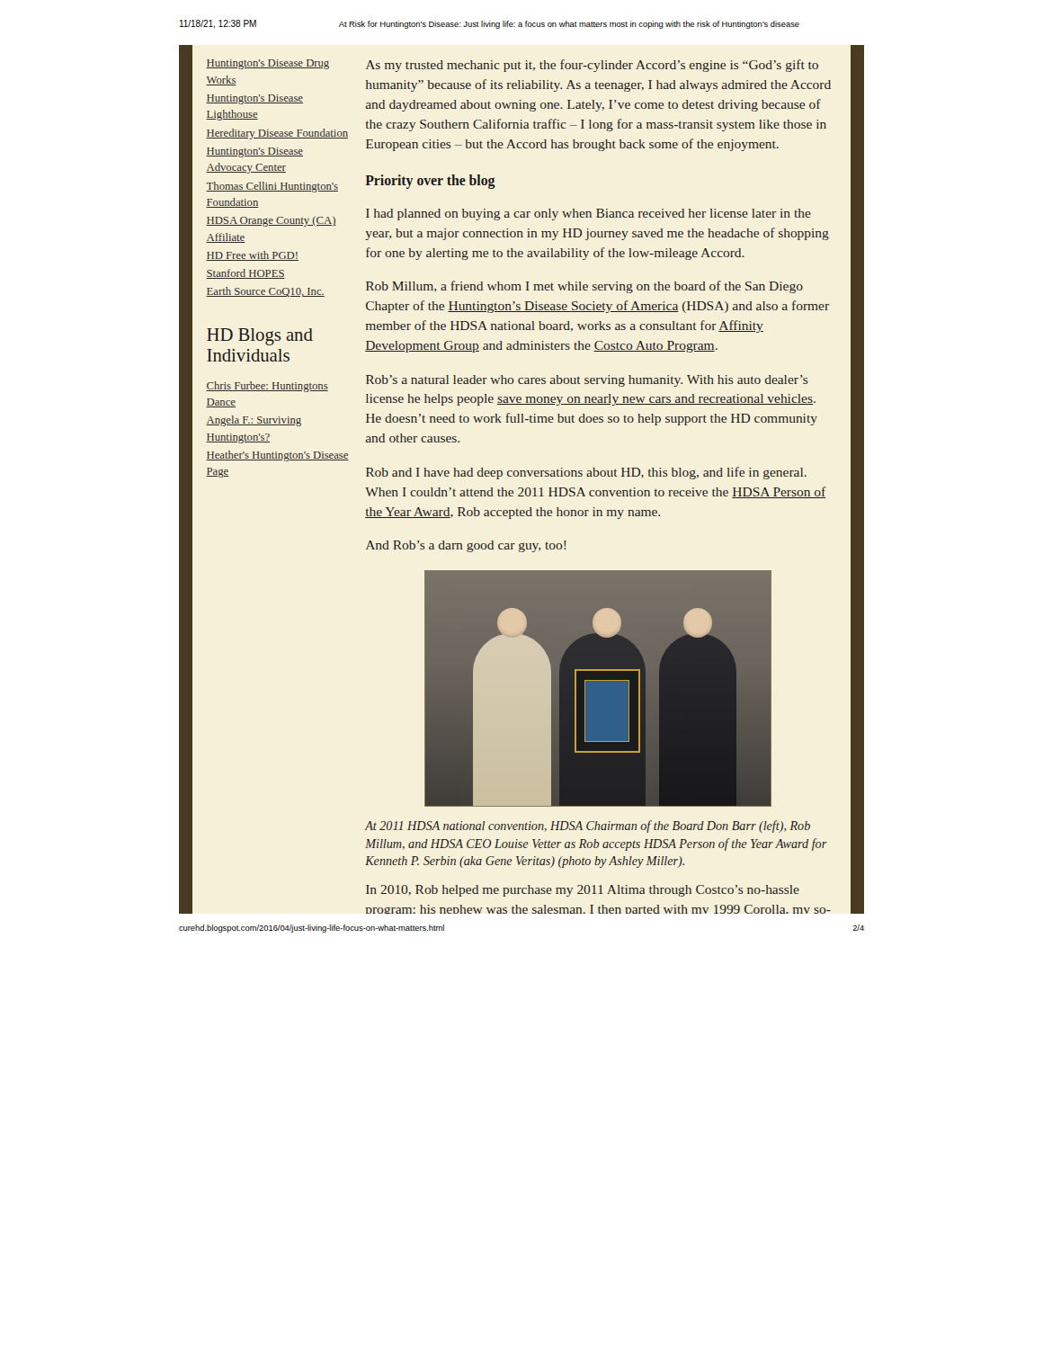11/18/21, 12:38 PM
At Risk for Huntington's Disease: Just living life: a focus on what matters most in coping with the risk of Huntington’s disease
Huntington's Disease Drug Works
Huntington's Disease Lighthouse
Hereditary Disease Foundation
Huntington's Disease Advocacy Center
Thomas Cellini Huntington's Foundation
HDSA Orange County (CA) Affiliate
HD Free with PGD!
Stanford HOPES
Earth Source CoQ10, Inc.
HD Blogs and Individuals
Chris Furbee: Huntingtons Dance
Angela F.: Surviving Huntington's?
Heather's Huntington's Disease Page
As my trusted mechanic put it, the four-cylinder Accord’s engine is “God’s gift to humanity” because of its reliability. As a teenager, I had always admired the Accord and daydreamed about owning one. Lately, I’ve come to detest driving because of the crazy Southern California traffic – I long for a mass-transit system like those in European cities – but the Accord has brought back some of the enjoyment.
Priority over the blog
I had planned on buying a car only when Bianca received her license later in the year, but a major connection in my HD journey saved me the headache of shopping for one by alerting me to the availability of the low-mileage Accord.
Rob Millum, a friend whom I met while serving on the board of the San Diego Chapter of the Huntington’s Disease Society of America (HDSA) and also a former member of the HDSA national board, works as a consultant for Affinity Development Group and administers the Costco Auto Program.
Rob’s a natural leader who cares about serving humanity. With his auto dealer’s license he helps people save money on nearly new cars and recreational vehicles. He doesn’t need to work full-time but does so to help support the HD community and other causes.
Rob and I have had deep conversations about HD, this blog, and life in general. When I couldn’t attend the 2011 HDSA convention to receive the HDSA Person of the Year Award, Rob accepted the honor in my name.
And Rob’s a darn good car guy, too!
At 2011 HDSA national convention, HDSA Chairman of the Board Don Barr (left), Rob Millum, and HDSA CEO Louise Vetter as Rob accepts HDSA Person of the Year Award for Kenneth P. Serbin (aka Gene Veritas) (photo by Ashley Miller).
In 2010, Rob helped me purchase my 2011 Altima through Costco’s no-hassle program; his nephew was the salesman. I then parted with my 1999 Corolla, my so-called “DNA car,” which had those highly symbolic letters on the license plate and which had carried me through many miles of HD advocacy (click here to read more).
We had upgraded to the bigger, sturdier Altima for safety reasons. Now it will become Bianca’s car.
Dealing with my credit union’s loan department, figuring out the high-tech gadgetry of the Accord (the owner’s manual is 595 pages long!), and other
curehd.blogspot.com/2016/04/just-living-life-focus-on-what-matters.html
2/4